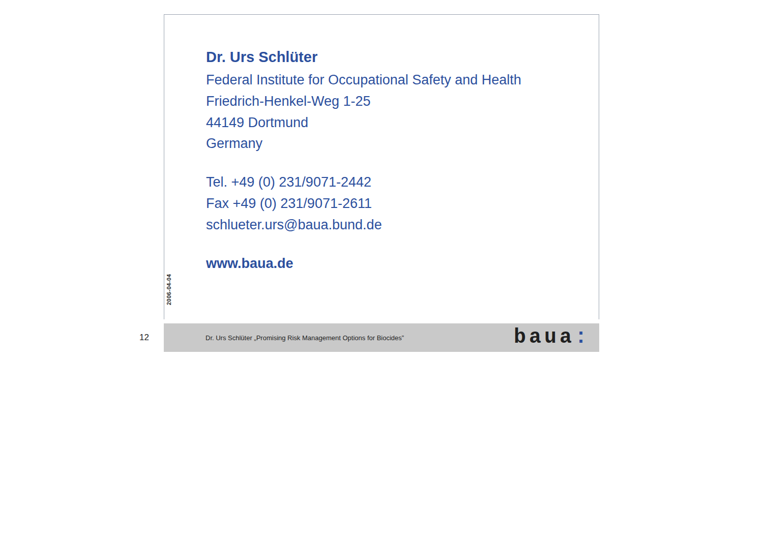Dr. Urs Schlüter
Federal Institute for Occupational Safety and Health
Friedrich-Henkel-Weg 1-25
44149 Dortmund
Germany
Tel. +49 (0) 231/9071-2442
Fax +49 (0) 231/9071-2611
schlueter.urs@baua.bund.de
www.baua.de
2006-04-04
12 Dr. Urs Schlüter „Promising Risk Management Options for Biocides” baua: